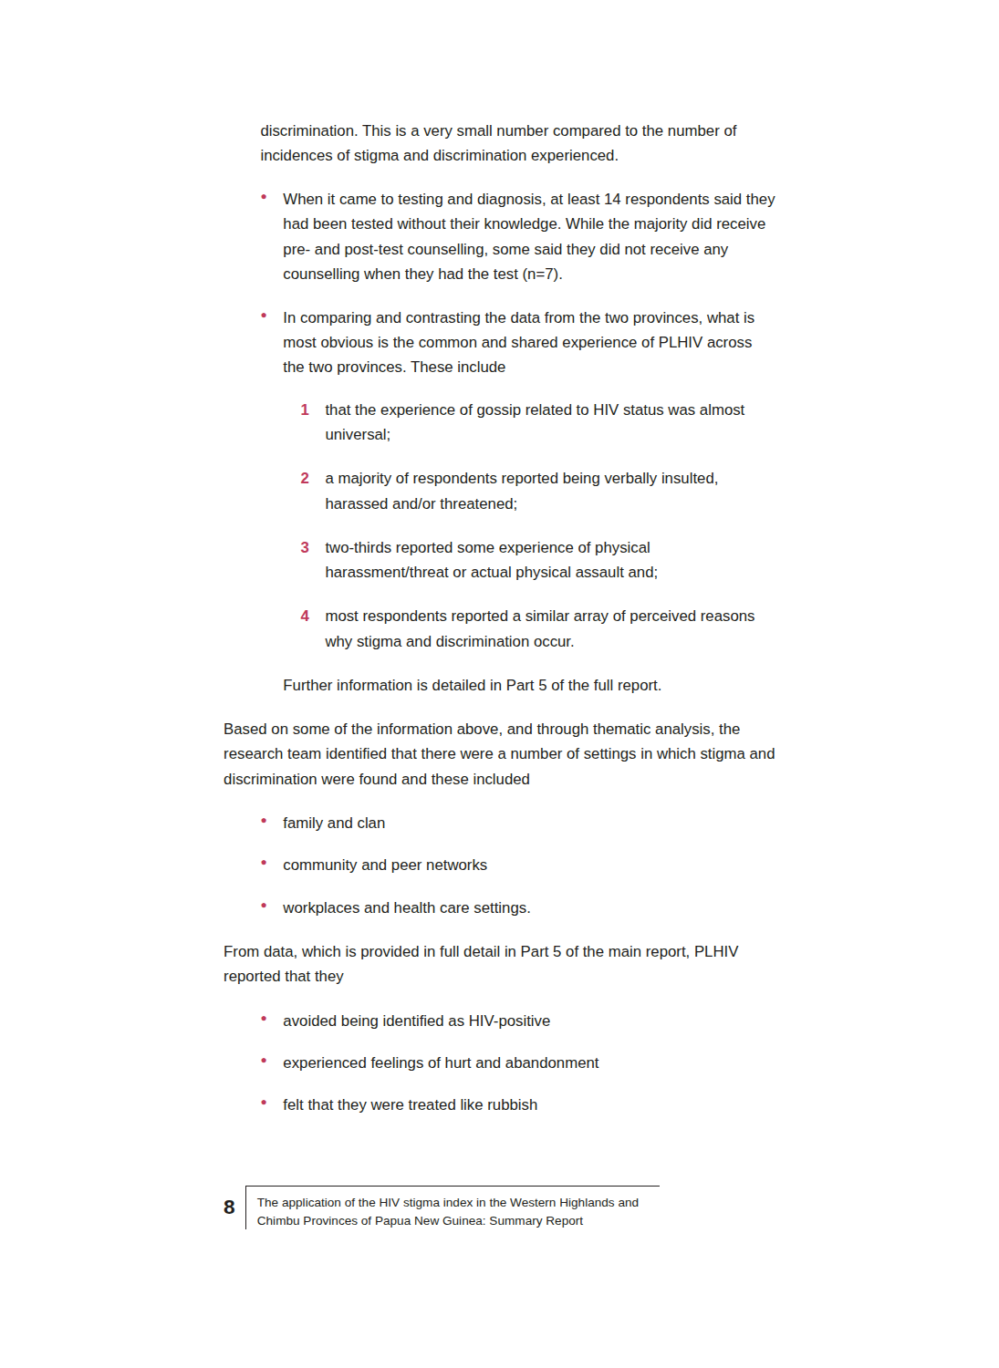discrimination. This is a very small number compared to the number of incidences of stigma and discrimination experienced.
When it came to testing and diagnosis, at least 14 respondents said they had been tested without their knowledge. While the majority did receive pre- and post-test counselling, some said they did not receive any counselling when they had the test (n=7).
In comparing and contrasting the data from the two provinces, what is most obvious is the common and shared experience of PLHIV across the two provinces. These include
that the experience of gossip related to HIV status was almost universal;
a majority of respondents reported being verbally insulted, harassed and/or threatened;
two-thirds reported some experience of physical harassment/threat or actual physical assault and;
most respondents reported a similar array of perceived reasons why stigma and discrimination occur.
Further information is detailed in Part 5 of the full report.
Based on some of the information above, and through thematic analysis, the research team identified that there were a number of settings in which stigma and discrimination were found and these included
family and clan
community and peer networks
workplaces and health care settings.
From data, which is provided in full detail in Part 5 of the main report, PLHIV reported that they
avoided being identified as HIV-positive
experienced feelings of hurt and abandonment
felt that they were treated like rubbish
8
The application of the HIV stigma index in the Western Highlands and Chimbu Provinces of Papua New Guinea: Summary Report